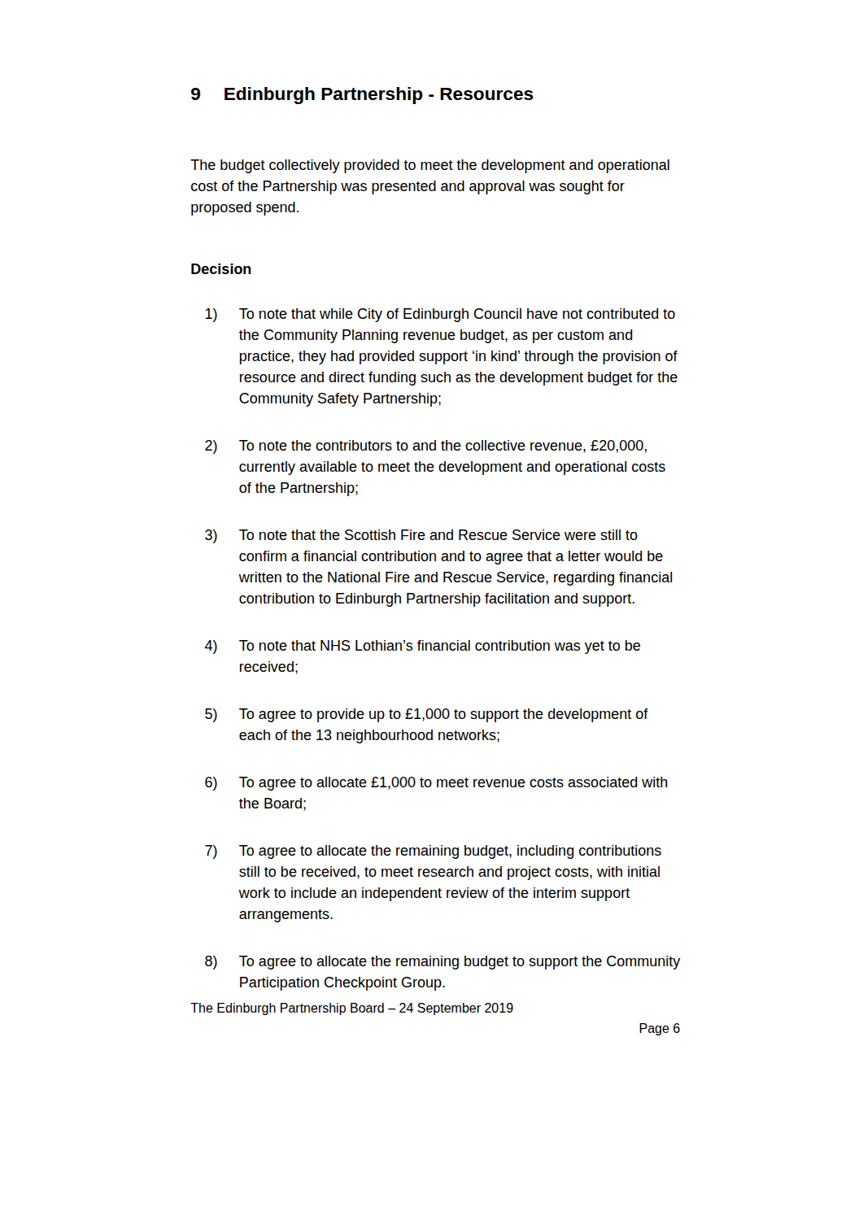9 Edinburgh Partnership - Resources
The budget collectively provided to meet the development and operational cost of the Partnership was presented and approval was sought for proposed spend.
Decision
1) To note that while City of Edinburgh Council have not contributed to the Community Planning revenue budget, as per custom and practice, they had provided support ‘in kind’ through the provision of resource and direct funding such as the development budget for the Community Safety Partnership;
2) To note the contributors to and the collective revenue, £20,000, currently available to meet the development and operational costs of the Partnership;
3) To note that the Scottish Fire and Rescue Service were still to confirm a financial contribution and to agree that a letter would be written to the National Fire and Rescue Service, regarding financial contribution to Edinburgh Partnership facilitation and support.
4) To note that NHS Lothian’s financial contribution was yet to be received;
5) To agree to provide up to £1,000 to support the development of each of the 13 neighbourhood networks;
6) To agree to allocate £1,000 to meet revenue costs associated with the Board;
7) To agree to allocate the remaining budget, including contributions still to be received, to meet research and project costs, with initial work to include an independent review of the interim support arrangements.
8) To agree to allocate the remaining budget to support the Community Participation Checkpoint Group.
The Edinburgh Partnership Board – 24 September 2019
Page 6